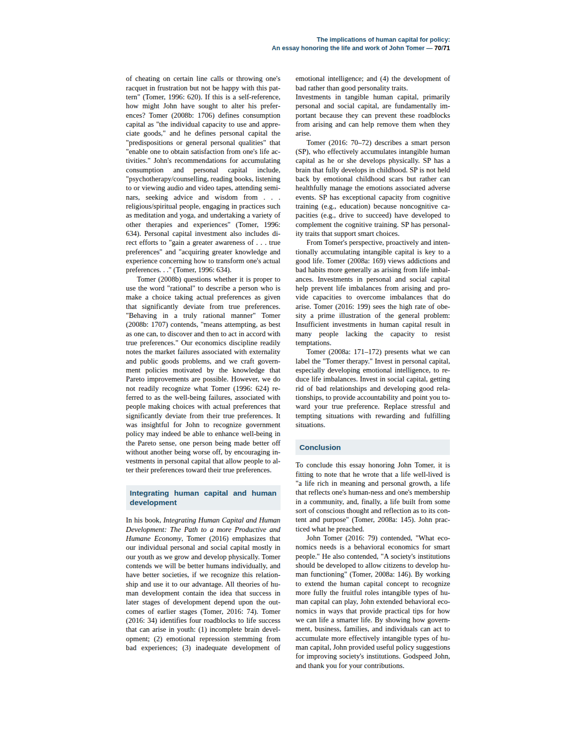The implications of human capital for policy:
An essay honoring the life and work of John Tomer — 70/71
of cheating on certain line calls or throwing one's racquet in frustration but not be happy with this pattern" (Tomer, 1996: 620). If this is a self-reference, how might John have sought to alter his preferences? Tomer (2008b: 1706) defines consumption capital as "the individual capacity to use and appreciate goods," and he defines personal capital the "predispositions or general personal qualities" that "enable one to obtain satisfaction from one's life activities." John's recommendations for accumulating consumption and personal capital include, "psychotherapy/counselling, reading books, listening to or viewing audio and video tapes, attending seminars, seeking advice and wisdom from . . . religious/spiritual people, engaging in practices such as meditation and yoga, and undertaking a variety of other therapies and experiences" (Tomer, 1996: 634). Personal capital investment also includes direct efforts to "gain a greater awareness of . . . true preferences" and "acquiring greater knowledge and experience concerning how to transform one's actual preferences. . ." (Tomer, 1996: 634).
Tomer (2008b) questions whether it is proper to use the word "rational" to describe a person who is make a choice taking actual preferences as given that significantly deviate from true preferences. "Behaving in a truly rational manner" Tomer (2008b: 1707) contends, "means attempting, as best as one can, to discover and then to act in accord with true preferences." Our economics discipline readily notes the market failures associated with externality and public goods problems, and we craft government policies motivated by the knowledge that Pareto improvements are possible. However, we do not readily recognize what Tomer (1996: 624) referred to as the well-being failures, associated with people making choices with actual preferences that significantly deviate from their true preferences. It was insightful for John to recognize government policy may indeed be able to enhance well-being in the Pareto sense, one person being made better off without another being worse off, by encouraging investments in personal capital that allow people to alter their preferences toward their true preferences.
Integrating human capital and human development
In his book, Integrating Human Capital and Human Development: The Path to a more Productive and Humane Economy, Tomer (2016) emphasizes that our individual personal and social capital mostly in our youth as we grow and develop physically. Tomer contends we will be better humans individually, and have better societies, if we recognize this relationship and use it to our advantage. All theories of human development contain the idea that success in later stages of development depend upon the outcomes of earlier stages (Tomer, 2016: 74). Tomer (2016: 34) identifies four roadblocks to life success that can arise in youth: (1) incomplete brain development; (2) emotional repression stemming from bad experiences; (3) inadequate development of emotional intelligence; and (4) the development of bad rather than good personality traits.
Investments in tangible human capital, primarily personal and social capital, are fundamentally important because they can prevent these roadblocks from arising and can help remove them when they arise.
Tomer (2016: 70–72) describes a smart person (SP), who effectively accumulates intangible human capital as he or she develops physically. SP has a brain that fully develops in childhood. SP is not held back by emotional childhood scars but rather can healthfully manage the emotions associated adverse events. SP has exceptional capacity from cognitive training (e.g., education) because noncognitive capacities (e.g., drive to succeed) have developed to complement the cognitive training. SP has personality traits that support smart choices.
From Tomer's perspective, proactively and intentionally accumulating intangible capital is key to a good life. Tomer (2008a: 169) views addictions and bad habits more generally as arising from life imbalances. Investments in personal and social capital help prevent life imbalances from arising and provide capacities to overcome imbalances that do arise. Tomer (2016: 199) sees the high rate of obesity a prime illustration of the general problem: Insufficient investments in human capital result in many people lacking the capacity to resist temptations.
Tomer (2008a: 171–172) presents what we can label the "Tomer therapy." Invest in personal capital, especially developing emotional intelligence, to reduce life imbalances. Invest in social capital, getting rid of bad relationships and developing good relationships, to provide accountability and point you toward your true preference. Replace stressful and tempting situations with rewarding and fulfilling situations.
Conclusion
To conclude this essay honoring John Tomer, it is fitting to note that he wrote that a life well-lived is "a life rich in meaning and personal growth, a life that reflects one's human-ness and one's membership in a community, and, finally, a life built from some sort of conscious thought and reflection as to its content and purpose" (Tomer, 2008a: 145). John practiced what he preached.
John Tomer (2016: 79) contended, "What economics needs is a behavioral economics for smart people." He also contended, "A society's institutions should be developed to allow citizens to develop human functioning" (Tomer, 2008a: 146). By working to extend the human capital concept to recognize more fully the fruitful roles intangible types of human capital can play, John extended behavioral economics in ways that provide practical tips for how we can life a smarter life. By showing how government, business, families, and individuals can act to accumulate more effectively intangible types of human capital, John provided useful policy suggestions for improving society's institutions. Godspeed John, and thank you for your contributions.